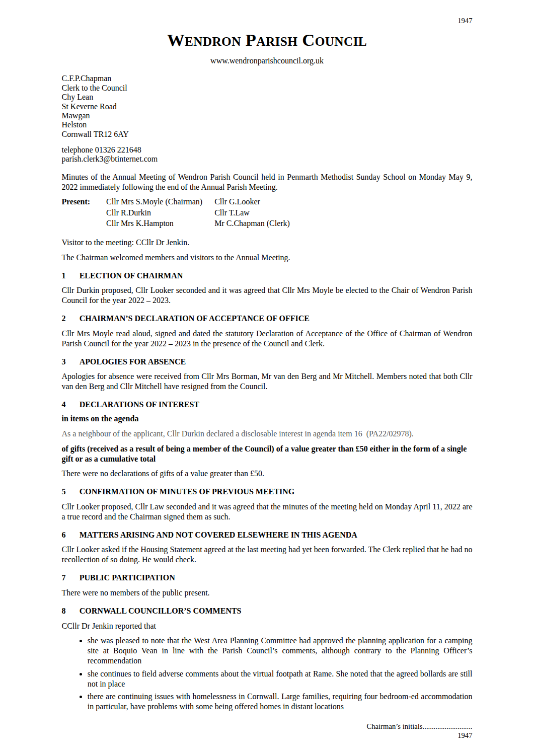1947
WENDRON PARISH COUNCIL
www.wendronparishcouncil.org.uk
C.F.P.Chapman
Clerk to the Council
Chy Lean
St Keverne Road
Mawgan
Helston
Cornwall TR12 6AY
telephone 01326 221648
parish.clerk3@btinternet.com
Minutes of the Annual Meeting of Wendron Parish Council held in Penmarth Methodist Sunday School on Monday May 9, 2022 immediately following the end of the Annual Parish Meeting.
| Present: | Cllr Mrs S.Moyle (Chairman) | Cllr G.Looker |
| | Cllr R.Durkin | Cllr T.Law |
| | Cllr Mrs K.Hampton | Mr C.Chapman (Clerk) |
Visitor to the meeting: CCllr Dr Jenkin.
The Chairman welcomed members and visitors to the Annual Meeting.
1 ELECTION OF CHAIRMAN
Cllr Durkin proposed, Cllr Looker seconded and it was agreed that Cllr Mrs Moyle be elected to the Chair of Wendron Parish Council for the year 2022 – 2023.
2 CHAIRMAN’S DECLARATION OF ACCEPTANCE OF OFFICE
Cllr Mrs Moyle read aloud, signed and dated the statutory Declaration of Acceptance of the Office of Chairman of Wendron Parish Council for the year 2022 – 2023 in the presence of the Council and Clerk.
3 APOLOGIES FOR ABSENCE
Apologies for absence were received from Cllr Mrs Borman, Mr van den Berg and Mr Mitchell. Members noted that both Cllr van den Berg and Cllr Mitchell have resigned from the Council.
4 DECLARATIONS OF INTEREST
in items on the agenda
As a neighbour of the applicant, Cllr Durkin declared a disclosable interest in agenda item 16 (PA22/02978).
of gifts (received as a result of being a member of the Council) of a value greater than £50 either in the form of a single gift or as a cumulative total
There were no declarations of gifts of a value greater than £50.
5 CONFIRMATION OF MINUTES OF PREVIOUS MEETING
Cllr Looker proposed, Cllr Law seconded and it was agreed that the minutes of the meeting held on Monday April 11, 2022 are a true record and the Chairman signed them as such.
6 MATTERS ARISING AND NOT COVERED ELSEWHERE IN THIS AGENDA
Cllr Looker asked if the Housing Statement agreed at the last meeting had yet been forwarded. The Clerk replied that he had no recollection of so doing. He would check.
7 PUBLIC PARTICIPATION
There were no members of the public present.
8 CORNWALL COUNCILLOR’S COMMENTS
CCllr Dr Jenkin reported that
she was pleased to note that the West Area Planning Committee had approved the planning application for a camping site at Boquio Vean in line with the Parish Council’s comments, although contrary to the Planning Officer’s recommendation
she continues to field adverse comments about the virtual footpath at Rame. She noted that the agreed bollards are still not in place
there are continuing issues with homelessness in Cornwall. Large families, requiring four bedroom-ed accommodation in particular, have problems with some being offered homes in distant locations
Chairman’s initials...........................
1947